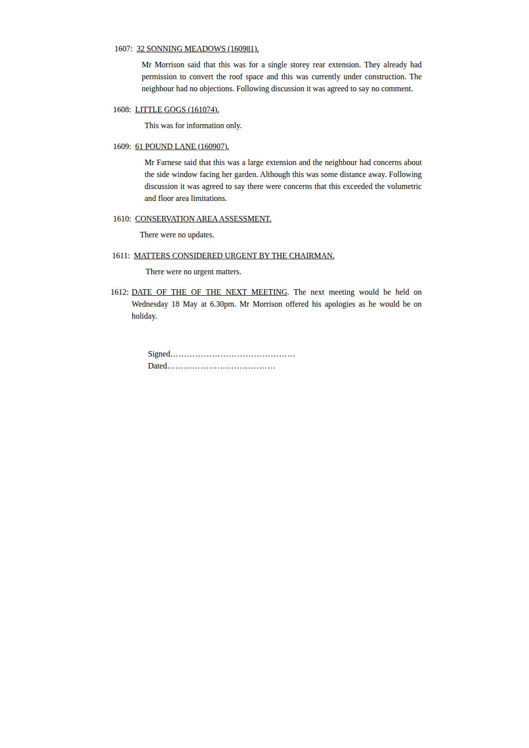1607: 32 SONNING MEADOWS (160981).
Mr Morrison said that this was for a single storey rear extension. They already had permission to convert the roof space and this was currently under construction. The neighbour had no objections. Following discussion it was agreed to say no comment.
1608: LITTLE GOGS (161074).
This was for information only.
1609: 61 POUND LANE (160907).
Mr Farnese said that this was a large extension and the neighbour had concerns about the side window facing her garden. Although this was some distance away. Following discussion it was agreed to say there were concerns that this exceeded the volumetric and floor area limitations.
1610: CONSERVATION AREA ASSESSMENT.
There were no updates.
1611: MATTERS CONSIDERED URGENT BY THE CHAIRMAN.
There were no urgent matters.
1612: DATE OF THE OF THE NEXT MEETING. The next meeting would be held on Wednesday 18 May at 6.30pm. Mr Morrison offered his apologies as he would be on holiday.
Signed………………………………………Dated…………………………………